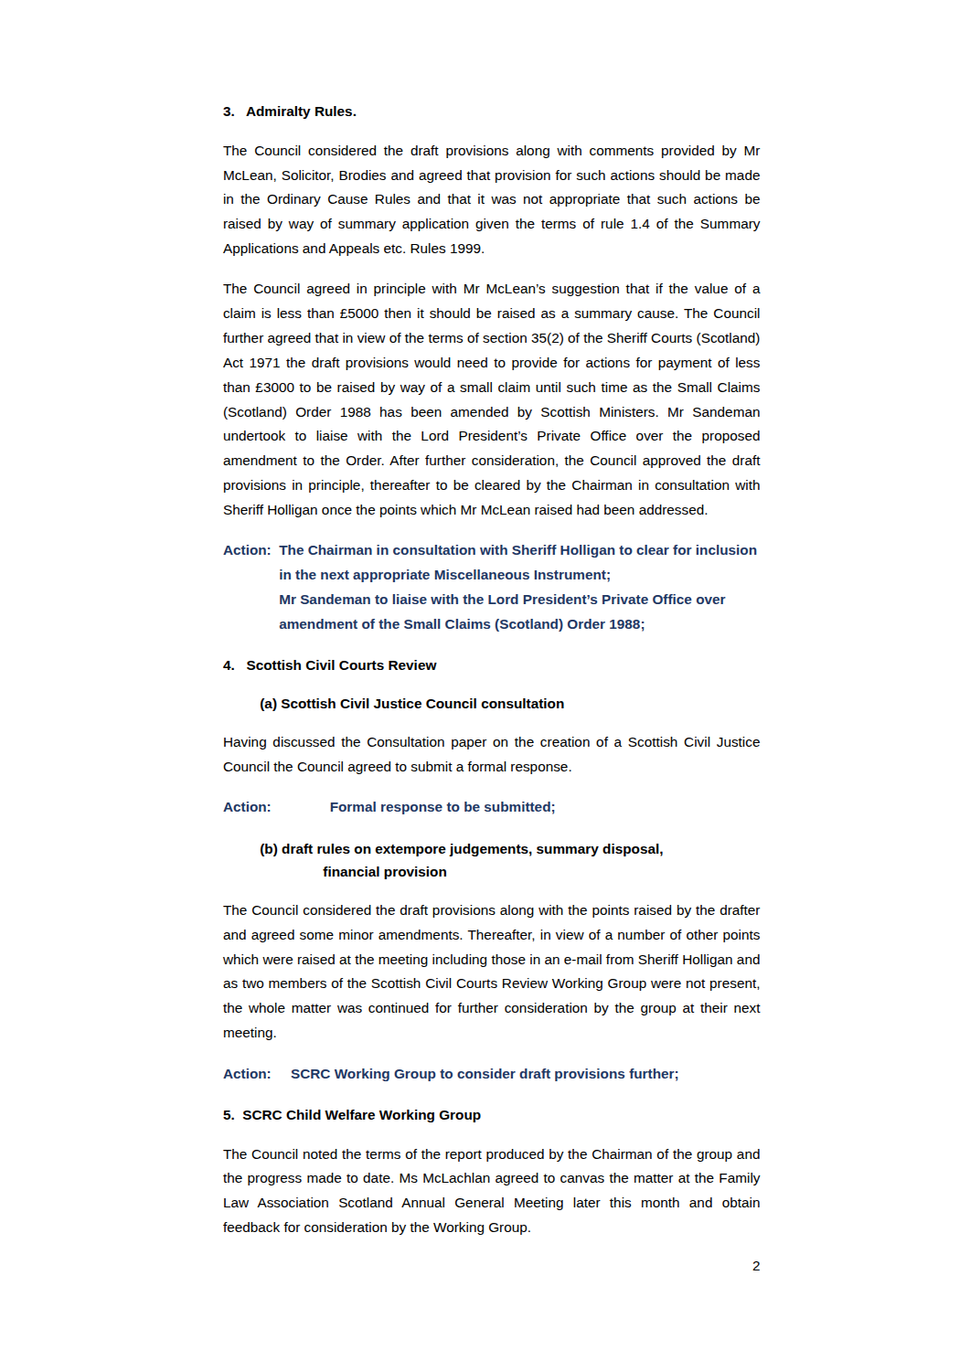3. Admiralty Rules.
The Council considered the draft provisions along with comments provided by Mr McLean, Solicitor, Brodies and agreed that provision for such actions should be made in the Ordinary Cause Rules and that it was not appropriate that such actions be raised by way of summary application given the terms of rule 1.4 of the Summary Applications and Appeals etc. Rules 1999.
The Council agreed in principle with Mr McLean’s suggestion that if the value of a claim is less than £5000 then it should be raised as a summary cause. The Council further agreed that in view of the terms of section 35(2) of the Sheriff Courts (Scotland) Act 1971 the draft provisions would need to provide for actions for payment of less than £3000 to be raised by way of a small claim until such time as the Small Claims (Scotland) Order 1988 has been amended by Scottish Ministers. Mr Sandeman undertook to liaise with the Lord President’s Private Office over the proposed amendment to the Order. After further consideration, the Council approved the draft provisions in principle, thereafter to be cleared by the Chairman in consultation with Sheriff Holligan once the points which Mr McLean raised had been addressed.
Action:
The Chairman in consultation with Sheriff Holligan to clear for inclusion in the next appropriate Miscellaneous Instrument;
Mr Sandeman to liaise with the Lord President’s Private Office over amendment of the Small Claims (Scotland) Order 1988;
4. Scottish Civil Courts Review
(a) Scottish Civil Justice Council consultation
Having discussed the Consultation paper on the creation of a Scottish Civil Justice Council the Council agreed to submit a formal response.
Action:
Formal response to be submitted;
(b) draft rules on extempore judgements, summary disposal,
financial provision
The Council considered the draft provisions along with the points raised by the drafter and agreed some minor amendments. Thereafter, in view of a number of other points which were raised at the meeting including those in an e-mail from Sheriff Holligan and as two members of the Scottish Civil Courts Review Working Group were not present, the whole matter was continued for further consideration by the group at their next meeting.
Action:
SCRC Working Group to consider draft provisions further;
5. SCRC Child Welfare Working Group
The Council noted the terms of the report produced by the Chairman of the group and the progress made to date. Ms McLachlan agreed to canvas the matter at the Family Law Association Scotland Annual General Meeting later this month and obtain feedback for consideration by the Working Group.
2